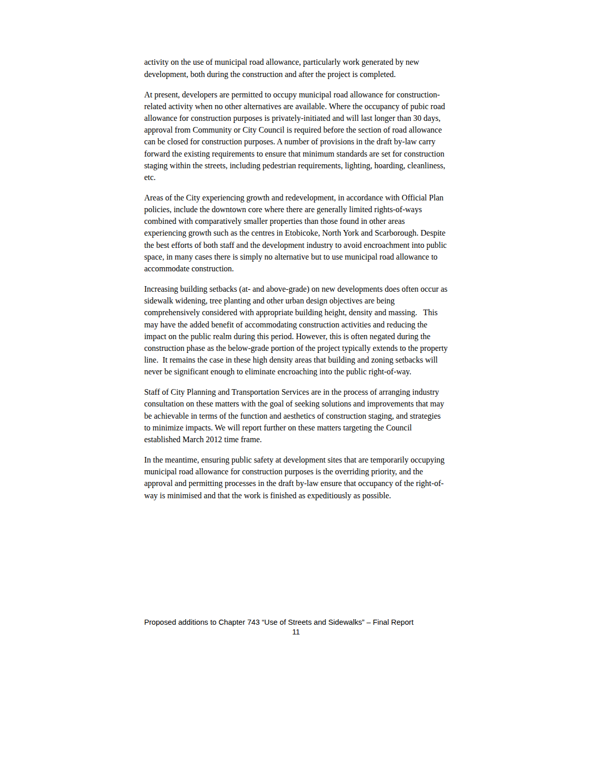activity on the use of municipal road allowance, particularly work generated by new development, both during the construction and after the project is completed.
At present, developers are permitted to occupy municipal road allowance for construction-related activity when no other alternatives are available. Where the occupancy of pubic road allowance for construction purposes is privately-initiated and will last longer than 30 days, approval from Community or City Council is required before the section of road allowance can be closed for construction purposes. A number of provisions in the draft by-law carry forward the existing requirements to ensure that minimum standards are set for construction staging within the streets, including pedestrian requirements, lighting, hoarding, cleanliness, etc.
Areas of the City experiencing growth and redevelopment, in accordance with Official Plan policies, include the downtown core where there are generally limited rights-of-ways combined with comparatively smaller properties than those found in other areas experiencing growth such as the centres in Etobicoke, North York and Scarborough. Despite the best efforts of both staff and the development industry to avoid encroachment into public space, in many cases there is simply no alternative but to use municipal road allowance to accommodate construction.
Increasing building setbacks (at- and above-grade) on new developments does often occur as sidewalk widening, tree planting and other urban design objectives are being comprehensively considered with appropriate building height, density and massing. This may have the added benefit of accommodating construction activities and reducing the impact on the public realm during this period. However, this is often negated during the construction phase as the below-grade portion of the project typically extends to the property line. It remains the case in these high density areas that building and zoning setbacks will never be significant enough to eliminate encroaching into the public right-of-way.
Staff of City Planning and Transportation Services are in the process of arranging industry consultation on these matters with the goal of seeking solutions and improvements that may be achievable in terms of the function and aesthetics of construction staging, and strategies to minimize impacts. We will report further on these matters targeting the Council established March 2012 time frame.
In the meantime, ensuring public safety at development sites that are temporarily occupying municipal road allowance for construction purposes is the overriding priority, and the approval and permitting processes in the draft by-law ensure that occupancy of the right-of-way is minimised and that the work is finished as expeditiously as possible.
Proposed additions to Chapter 743 “Use of Streets and Sidewalks” – Final Report
11